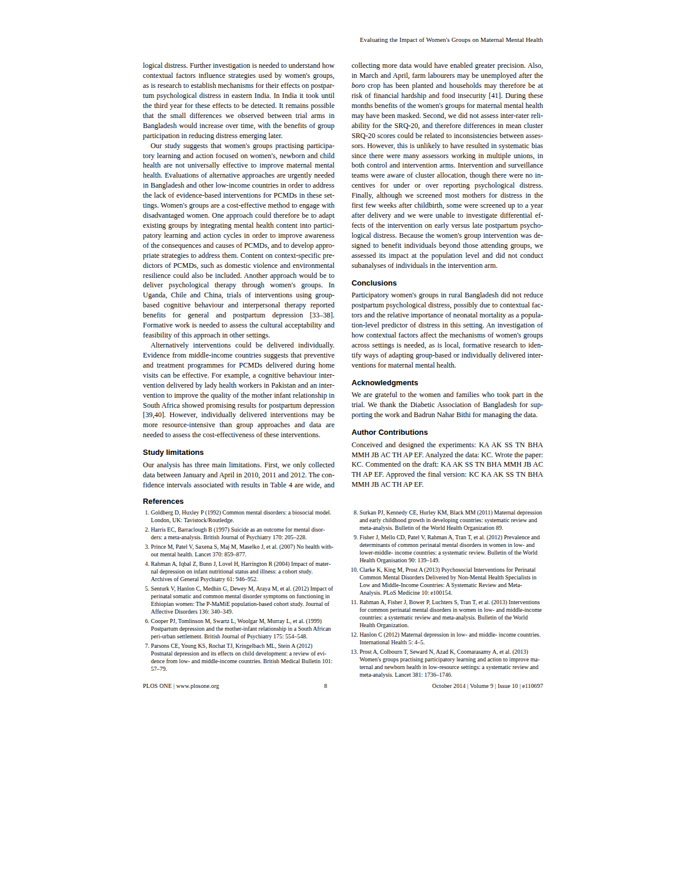Evaluating the Impact of Women's Groups on Maternal Mental Health
logical distress. Further investigation is needed to understand how contextual factors influence strategies used by women's groups, as is research to establish mechanisms for their effects on postpartum psychological distress in eastern India. In India it took until the third year for these effects to be detected. It remains possible that the small differences we observed between trial arms in Bangladesh would increase over time, with the benefits of group participation in reducing distress emerging later.
Our study suggests that women's groups practising participatory learning and action focused on women's, newborn and child health are not universally effective to improve maternal mental health. Evaluations of alternative approaches are urgently needed in Bangladesh and other low-income countries in order to address the lack of evidence-based interventions for PCMDs in these settings. Women's groups are a cost-effective method to engage with disadvantaged women. One approach could therefore be to adapt existing groups by integrating mental health content into participatory learning and action cycles in order to improve awareness of the consequences and causes of PCMDs, and to develop appropriate strategies to address them. Content on context-specific predictors of PCMDs, such as domestic violence and environmental resilience could also be included. Another approach would be to deliver psychological therapy through women's groups. In Uganda, Chile and China, trials of interventions using group-based cognitive behaviour and interpersonal therapy reported benefits for general and postpartum depression [33–38]. Formative work is needed to assess the cultural acceptability and feasibility of this approach in other settings.
Alternatively interventions could be delivered individually. Evidence from middle-income countries suggests that preventive and treatment programmes for PCMDs delivered during home visits can be effective. For example, a cognitive behaviour intervention delivered by lady health workers in Pakistan and an intervention to improve the quality of the mother infant relationship in South Africa showed promising results for postpartum depression [39,40]. However, individually delivered interventions may be more resource-intensive than group approaches and data are needed to assess the cost-effectiveness of these interventions.
Study limitations
Our analysis has three main limitations. First, we only collected data between January and April in 2010, 2011 and 2012. The confidence intervals associated with results in Table 4 are wide, and collecting more data would have enabled greater precision. Also, in March and April, farm labourers may be unemployed after the boro crop has been planted and households may therefore be at risk of financial hardship and food insecurity [41]. During these months benefits of the women's groups for maternal mental health may have been masked. Second, we did not assess inter-rater reliability for the SRQ-20, and therefore differences in mean cluster SRQ-20 scores could be related to inconsistencies between assessors. However, this is unlikely to have resulted in systematic bias since there were many assessors working in multiple unions, in both control and intervention arms. Intervention and surveillance teams were aware of cluster allocation, though there were no incentives for under or over reporting psychological distress. Finally, although we screened most mothers for distress in the first few weeks after childbirth, some were screened up to a year after delivery and we were unable to investigate differential effects of the intervention on early versus late postpartum psychological distress. Because the women's group intervention was designed to benefit individuals beyond those attending groups, we assessed its impact at the population level and did not conduct subanalyses of individuals in the intervention arm.
Conclusions
Participatory women's groups in rural Bangladesh did not reduce postpartum psychological distress, possibly due to contextual factors and the relative importance of neonatal mortality as a population-level predictor of distress in this setting. An investigation of how contextual factors affect the mechanisms of women's groups across settings is needed, as is local, formative research to identify ways of adapting group-based or individually delivered interventions for maternal mental health.
Acknowledgments
We are grateful to the women and families who took part in the trial. We thank the Diabetic Association of Bangladesh for supporting the work and Badrun Nahar Bithi for managing the data.
Author Contributions
Conceived and designed the experiments: KA AK SS TN BHA MMH JB AC TH AP EF. Analyzed the data: KC. Wrote the paper: KC. Commented on the draft: KA AK SS TN BHA MMH JB AC TH AP EF. Approved the final version: KC KA AK SS TN BHA MMH JB AC TH AP EF.
References
Goldberg D, Huxley P (1992) Common mental disorders: a biosocial model. London, UK: Tavistock/Routledge.
Harris EC, Barraclough B (1997) Suicide as an outcome for mental disorders: a meta-analysis. British Journal of Psychiatry 170: 205–228.
Prince M, Patel V, Saxena S, Maj M, Maselko J, et al. (2007) No health without mental health. Lancet 370: 859–877.
Rahman A, Iqbal Z, Bunn J, Lovel H, Harrington R (2004) Impact of maternal depression on infant nutritional status and illness: a cohort study. Archives of General Psychiatry 61: 946–952.
Senturk V, Hanlon C, Medhin G, Dewey M, Araya M, et al. (2012) Impact of perinatal somatic and common mental disorder symptoms on functioning in Ethiopian women: The P-MaMiE population-based cohort study. Journal of Affective Disorders 136: 340–349.
Cooper PJ, Tomlinson M, Swartz L, Woolgar M, Murray L, et al. (1999) Postpartum depression and the mother-infant relationship in a South African peri-urban settlement. British Journal of Psychiatry 175: 554–548.
Parsons CE, Young KS, Rochat TJ, Kringelbach ML, Stein A (2012) Postnatal depression and its effects on child development: a review of evidence from low- and middle-income countries. British Medical Bulletin 101: 57–79.
Surkan PJ, Kennedy CE, Hurley KM, Black MM (2011) Maternal depression and early childhood growth in developing countries: systematic review and meta-analysis. Bulletin of the World Health Organization 89.
Fisher J, Mello CD, Patel V, Rahman A, Tran T, et al. (2012) Prevalence and determinants of common perinatal mental disorders in women in low- and lower-middle- income countries: a systematic review. Bulletin of the World Health Organisation 90: 139–149.
Clarke K, King M, Prost A (2013) Psychosocial Interventions for Perinatal Common Mental Disorders Delivered by Non-Mental Health Specialists in Low and Middle-Income Countries: A Systematic Review and Meta-Analysis. PLoS Medicine 10: e100154.
Rahman A, Fisher J, Bower P, Luchters S, Tran T, et al. (2013) Interventions for common perinatal mental disorders in women in low- and middle-income countries: a systematic review and meta-analysis. Bulletin of the World Health Organization.
Hanlon C (2012) Maternal depression in low- and middle- income countries. International Health 5: 4–5.
Prost A, Colbourn T, Seward N, Azad K, Coomarasamy A, et al. (2013) Women's groups practising participatory learning and action to improve maternal and newborn health in low-resource settings: a systematic review and meta-analysis. Lancet 381: 1736–1746.
PLOS ONE | www.plosone.org
8
October 2014 | Volume 9 | Issue 10 | e110697